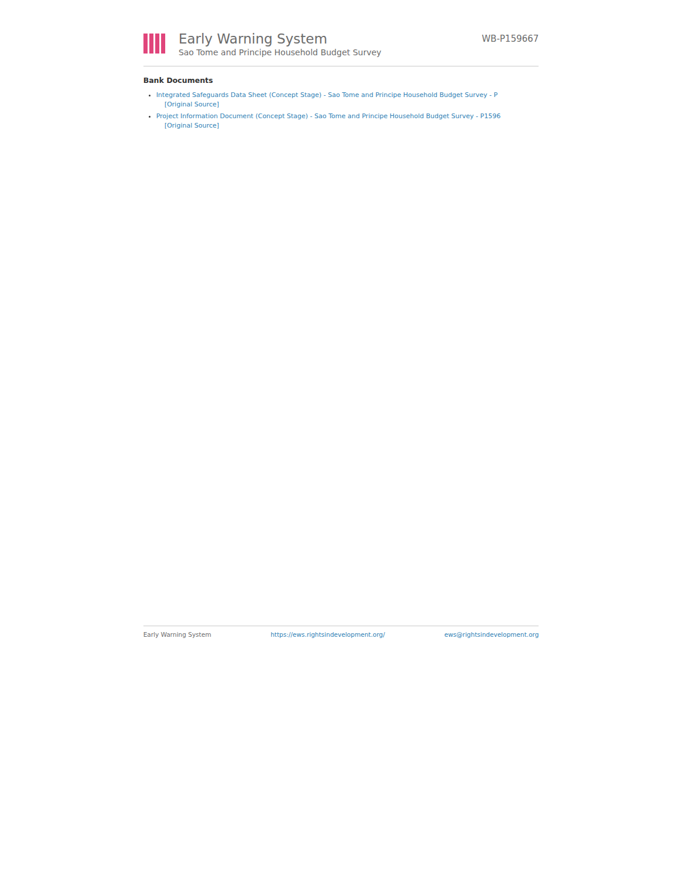Early Warning System
Sao Tome and Principe Household Budget Survey
WB-P159667
Bank Documents
Integrated Safeguards Data Sheet (Concept Stage) - Sao Tome and Principe Household Budget Survey - P [Original Source]
Project Information Document (Concept Stage) - Sao Tome and Principe Household Budget Survey - P1596 [Original Source]
Early Warning System
https://ews.rightsindevelopment.org/
ews@rightsindevelopment.org